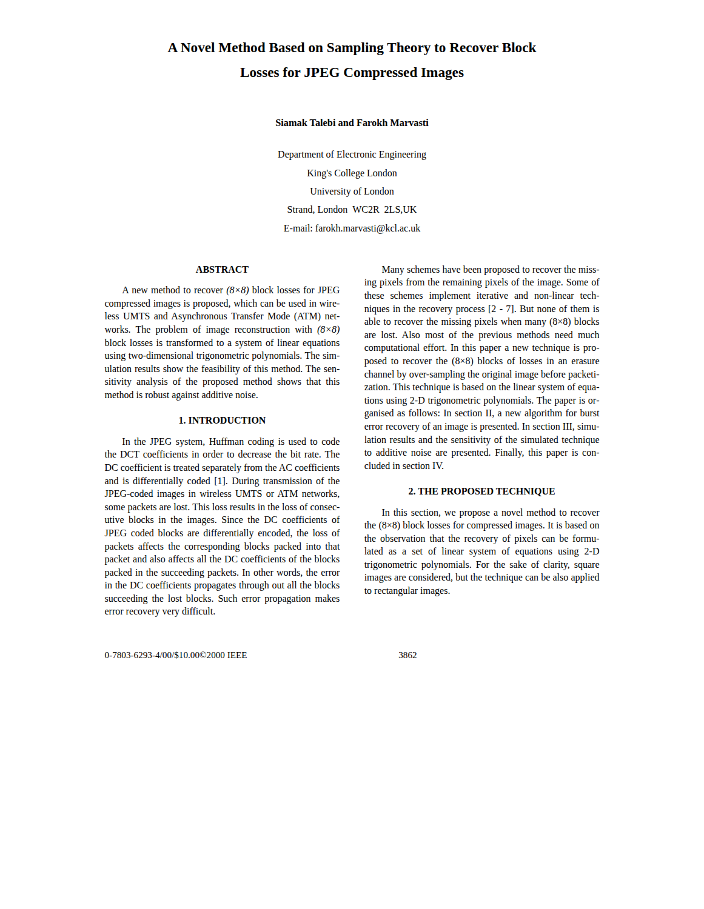A Novel Method Based on Sampling Theory to Recover Block
Losses for JPEG Compressed Images
Siamak Talebi and Farokh Marvasti
Department of Electronic Engineering
King's College London
University of London
Strand, London WC2R 2LS,UK
E-mail: farokh.marvasti@kcl.ac.uk
ABSTRACT
A new method to recover (8×8) block losses for JPEG compressed images is proposed, which can be used in wireless UMTS and Asynchronous Transfer Mode (ATM) networks. The problem of image reconstruction with (8×8) block losses is transformed to a system of linear equations using two-dimensional trigonometric polynomials. The simulation results show the feasibility of this method. The sensitivity analysis of the proposed method shows that this method is robust against additive noise.
1. INTRODUCTION
In the JPEG system, Huffman coding is used to code the DCT coefficients in order to decrease the bit rate. The DC coefficient is treated separately from the AC coefficients and is differentially coded [1]. During transmission of the JPEG-coded images in wireless UMTS or ATM networks, some packets are lost. This loss results in the loss of consecutive blocks in the images. Since the DC coefficients of JPEG coded blocks are differentially encoded, the loss of packets affects the corresponding blocks packed into that packet and also affects all the DC coefficients of the blocks packed in the succeeding packets. In other words, the error in the DC coefficients propagates through out all the blocks succeeding the lost blocks. Such error propagation makes error recovery very difficult.
Many schemes have been proposed to recover the missing pixels from the remaining pixels of the image. Some of these schemes implement iterative and non-linear techniques in the recovery process [2 - 7]. But none of them is able to recover the missing pixels when many (8×8) blocks are lost. Also most of the previous methods need much computational effort. In this paper a new technique is proposed to recover the (8×8) blocks of losses in an erasure channel by over-sampling the original image before packetization. This technique is based on the linear system of equations using 2-D trigonometric polynomials. The paper is organised as follows: In section II, a new algorithm for burst error recovery of an image is presented. In section III, simulation results and the sensitivity of the simulated technique to additive noise are presented. Finally, this paper is concluded in section IV.
2. THE PROPOSED TECHNIQUE
In this section, we propose a novel method to recover the (8×8) block losses for compressed images. It is based on the observation that the recovery of pixels can be formulated as a set of linear system of equations using 2-D trigonometric polynomials. For the sake of clarity, square images are considered, but the technique can be also applied to rectangular images.
0-7803-6293-4/00/$10.00©2000 IEEE
3862